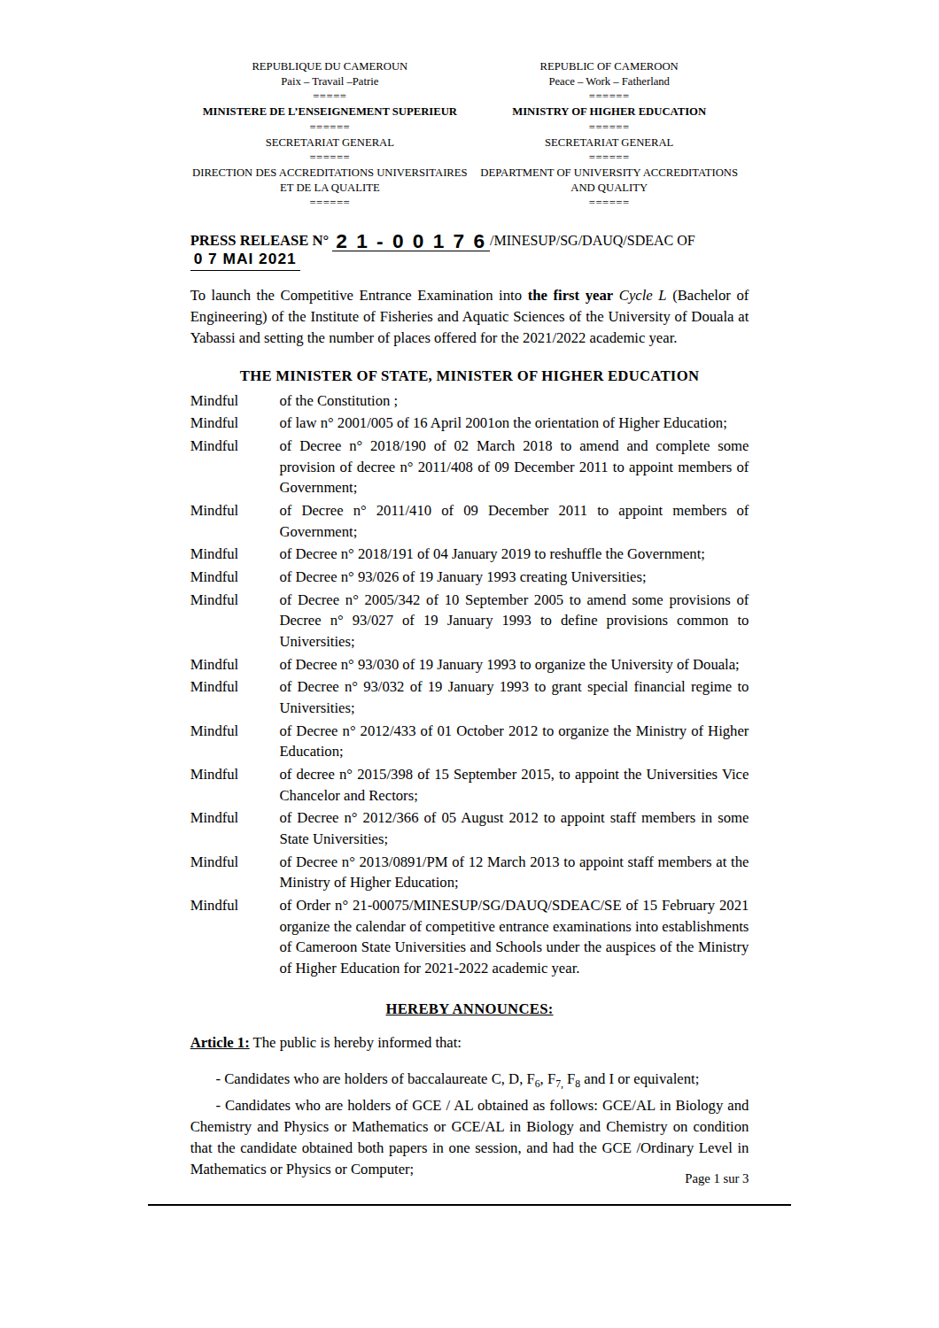| REPUBLIQUE DU CAMEROUN | REPUBLIC OF CAMEROON |
| Paix – Travail –Patrie | Peace – Work – Fatherland |
| ===== | ====== |
| MINISTERE DE L’ENSEIGNEMENT SUPERIEUR | MINISTRY OF HIGHER EDUCATION |
| ====== | ====== |
| SECRETARIAT GENERAL | SECRETARIAT GENERAL |
| ====== | ====== |
| DIRECTION DES ACCREDITATIONS UNIVERSITAIRES ET DE LA QUALITE | DEPARTMENT OF UNIVERSITY ACCREDITATIONS AND QUALITY |
| ====== | ====== |
PRESS RELEASE N° 2 1 - 0 0 1 7 6 /MINESUP/SG/DAUQ/SDEAC OF 0 7 MAI 2021
To launch the Competitive Entrance Examination into the first year Cycle L (Bachelor of Engineering) of the Institute of Fisheries and Aquatic Sciences of the University of Douala at Yabassi and setting the number of places offered for the 2021/2022 academic year.
THE MINISTER OF STATE, MINISTER OF HIGHER EDUCATION
| Mindful | of the Constitution ; |
| Mindful | of law n° 2001/005 of 16 April 2001on the orientation of Higher Education; |
| Mindful | of Decree n° 2018/190 of 02 March 2018 to amend and complete some provision of decree n° 2011/408 of 09 December 2011 to appoint members of Government; |
| Mindful | of Decree n° 2011/410 of 09 December 2011 to appoint members of Government; |
| Mindful | of Decree n° 2018/191 of 04 January 2019 to reshuffle the Government; |
| Mindful | of Decree n° 93/026 of 19 January 1993 creating Universities; |
| Mindful | of Decree n° 2005/342 of 10 September 2005 to amend some provisions of Decree n° 93/027 of 19 January 1993 to define provisions common to Universities; |
| Mindful | of Decree n° 93/030 of 19 January 1993 to organize the University of Douala; |
| Mindful | of Decree n° 93/032 of 19 January 1993 to grant special financial regime to Universities; |
| Mindful | of Decree n° 2012/433 of 01 October 2012 to organize the Ministry of Higher Education; |
| Mindful | of decree n° 2015/398 of 15 September 2015, to appoint the Universities Vice Chancelor and Rectors; |
| Mindful | of Decree n° 2012/366 of 05 August 2012 to appoint staff members in some State Universities; |
| Mindful | of Decree n° 2013/0891/PM of 12 March 2013 to appoint staff members at the Ministry of Higher Education; |
| Mindful | of Order n° 21-00075/MINESUP/SG/DAUQ/SDEAC/SE of 15 February 2021 organize the calendar of competitive entrance examinations into establishments of Cameroon State Universities and Schools under the auspices of the Ministry of Higher Education for 2021-2022 academic year. |
HEREBY ANNOUNCES:
Article 1: The public is hereby informed that:
- Candidates who are holders of baccalaureate C, D, F6, F7, F8 and I or equivalent;
- Candidates who are holders of GCE / AL obtained as follows: GCE/AL in Biology and Chemistry and Physics or Mathematics or GCE/AL in Biology and Chemistry on condition that the candidate obtained both papers in one session, and had the GCE /Ordinary Level in Mathematics or Physics or Computer;
Page 1 sur 3